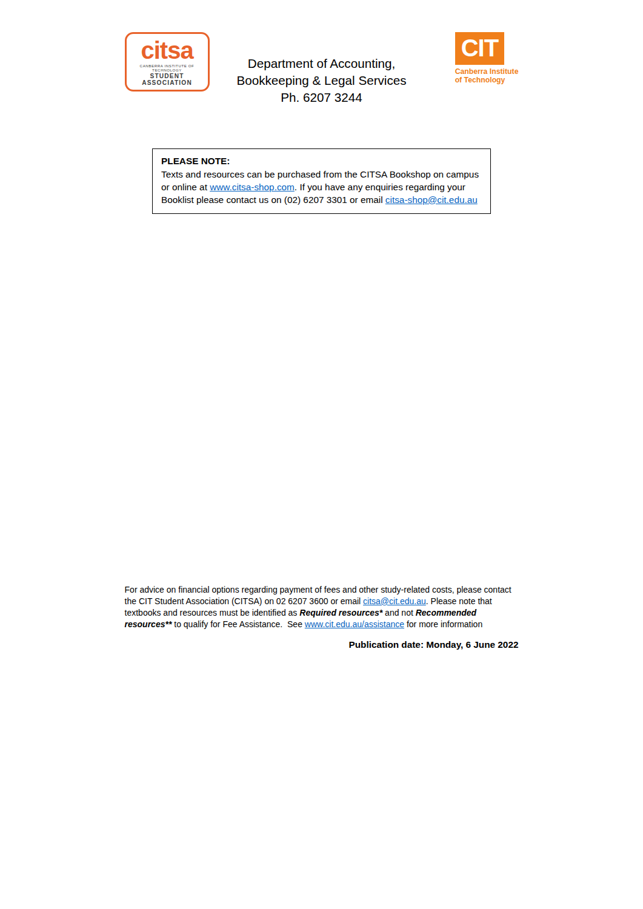citsa
CANBERRA INSTITUTE OF TECHNOLOGY
STUDENT ASSOCIATION
Department of Accounting, Bookkeeping & Legal Services
Ph. 6207 3244
CIT
Canberra Institute
of Technology
PLEASE NOTE:
Texts and resources can be purchased from the CITSA Bookshop on campus or online at www.citsa-shop.com. If you have any enquiries regarding your Booklist please contact us on (02) 6207 3301 or email citsa-shop@cit.edu.au
For advice on financial options regarding payment of fees and other study-related costs, please contact the CIT Student Association (CITSA) on 02 6207 3600 or email citsa@cit.edu.au. Please note that textbooks and resources must be identified as Required resources* and not Recommended resources** to qualify for Fee Assistance. See www.cit.edu.au/assistance for more information
Publication date: Monday, 6 June 2022